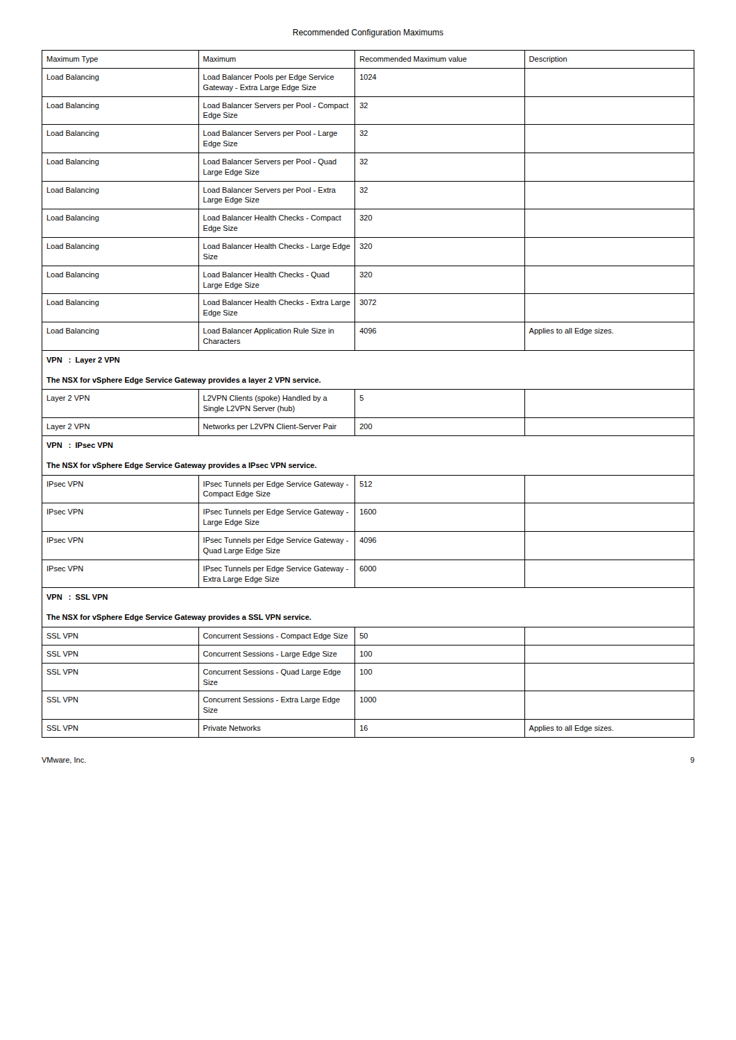Recommended Configuration Maximums
| Maximum Type | Maximum | Recommended Maximum value | Description |
| --- | --- | --- | --- |
| Load Balancing | Load Balancer Pools per Edge Service Gateway - Extra Large Edge Size | 1024 | |
| Load Balancing | Load Balancer Servers per Pool - Compact Edge Size | 32 | |
| Load Balancing | Load Balancer Servers per Pool - Large Edge Size | 32 | |
| Load Balancing | Load Balancer Servers per Pool - Quad Large Edge Size | 32 | |
| Load Balancing | Load Balancer Servers per Pool - Extra Large Edge Size | 32 | |
| Load Balancing | Load Balancer Health Checks - Compact Edge Size | 320 | |
| Load Balancing | Load Balancer Health Checks - Large Edge Size | 320 | |
| Load Balancing | Load Balancer Health Checks - Quad Large Edge Size | 320 | |
| Load Balancing | Load Balancer Health Checks - Extra Large Edge Size | 3072 | |
| Load Balancing | Load Balancer Application Rule Size in Characters | 4096 | Applies to all Edge sizes. |
| VPN : Layer 2 VPN The NSX for vSphere Edge Service Gateway provides a layer 2 VPN service. |
| Layer 2 VPN | L2VPN Clients (spoke) Handled by a Single L2VPN Server (hub) | 5 | |
| Layer 2 VPN | Networks per L2VPN Client-Server Pair | 200 | |
| VPN : IPsec VPN The NSX for vSphere Edge Service Gateway provides a IPsec VPN service. |
| IPsec VPN | IPsec Tunnels per Edge Service Gateway - Compact Edge Size | 512 | |
| IPsec VPN | IPsec Tunnels per Edge Service Gateway - Large Edge Size | 1600 | |
| IPsec VPN | IPsec Tunnels per Edge Service Gateway - Quad Large Edge Size | 4096 | |
| IPsec VPN | IPsec Tunnels per Edge Service Gateway - Extra Large Edge Size | 6000 | |
| VPN : SSL VPN The NSX for vSphere Edge Service Gateway provides a SSL VPN service. |
| SSL VPN | Concurrent Sessions - Compact Edge Size | 50 | |
| SSL VPN | Concurrent Sessions - Large Edge Size | 100 | |
| SSL VPN | Concurrent Sessions - Quad Large Edge Size | 100 | |
| SSL VPN | Concurrent Sessions - Extra Large Edge Size | 1000 | |
| SSL VPN | Private Networks | 16 | Applies to all Edge sizes. |
VMware, Inc.
9